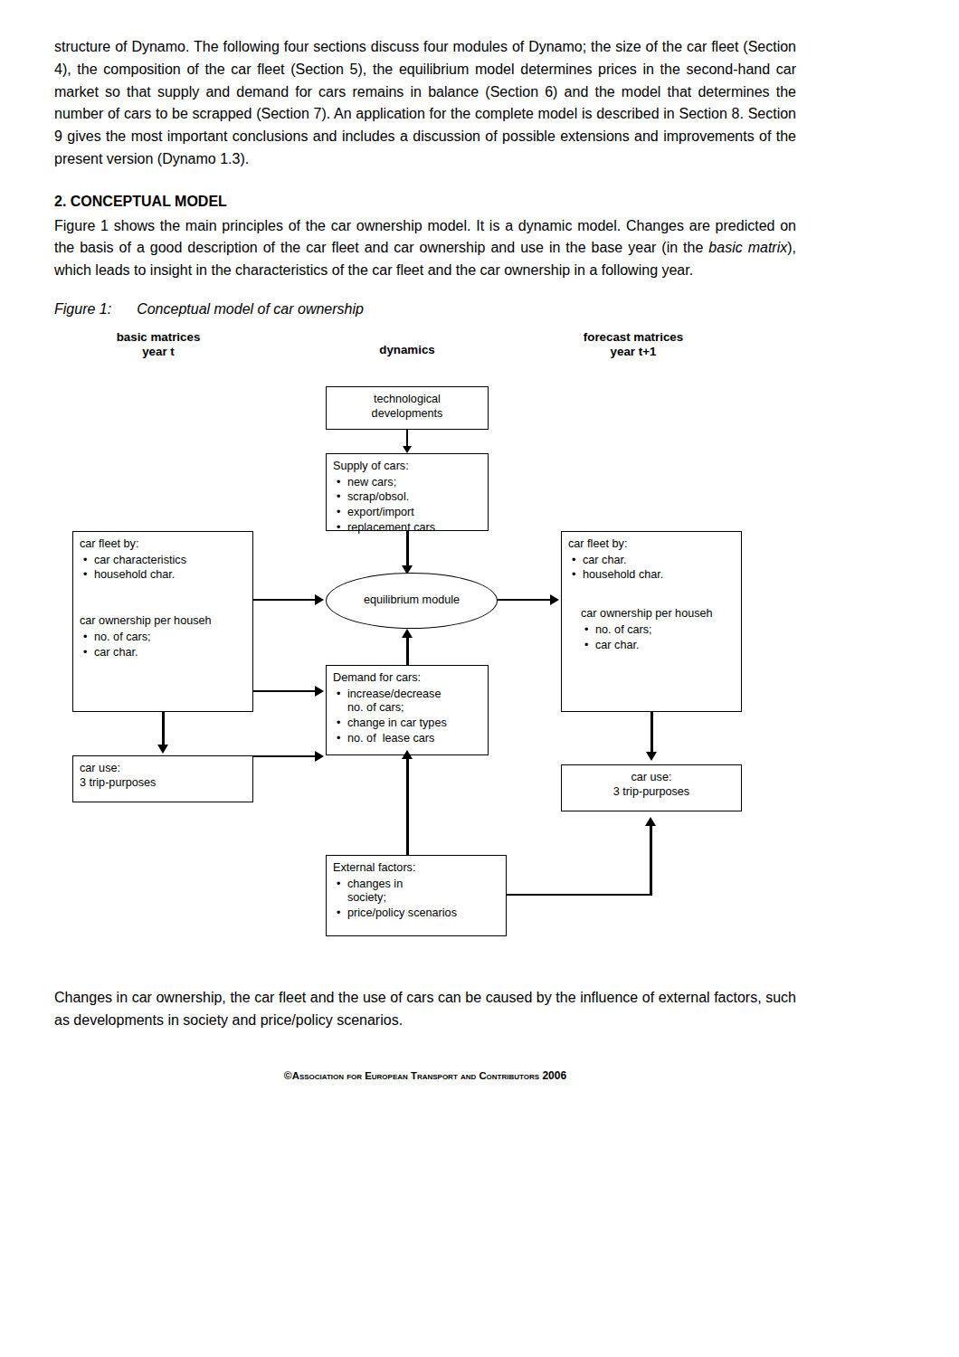structure of Dynamo. The following four sections discuss four modules of Dynamo; the size of the car fleet (Section 4), the composition of the car fleet (Section 5), the equilibrium model determines prices in the second-hand car market so that supply and demand for cars remains in balance (Section 6) and the model that determines the number of cars to be scrapped (Section 7). An application for the complete model is described in Section 8. Section 9 gives the most important conclusions and includes a discussion of possible extensions and improvements of the present version (Dynamo 1.3).
2. Conceptual model
Figure 1 shows the main principles of the car ownership model. It is a dynamic model. Changes are predicted on the basis of a good description of the car fleet and car ownership and use in the base year (in the basic matrix), which leads to insight in the characteristics of the car fleet and the car ownership in a following year.
Figure 1: Conceptual model of car ownership
basic matrices
year t
dynamics
forecast matrices
year t+1
technological
developments
Supply of cars:
new cars;
scrap/obsol.
export/import
replacement cars
car fleet by:
car characteristics
household char.
car ownership per househ
no. of cars;
car char.
equilibrium module
car fleet by:
car char.
household char.
car ownership per househ
no. of cars;
car char.
Demand for cars:
increase/decrease
no. of cars;
change in car types
no. of lease cars
car use:
3 trip-purposes
car use:
3 trip-purposes
External factors:
changes in
society;
price/policy scenarios
Changes in car ownership, the car fleet and the use of cars can be caused by the influence of external factors, such as developments in society and price/policy scenarios.
©Association for European Transport and Contributors 2006